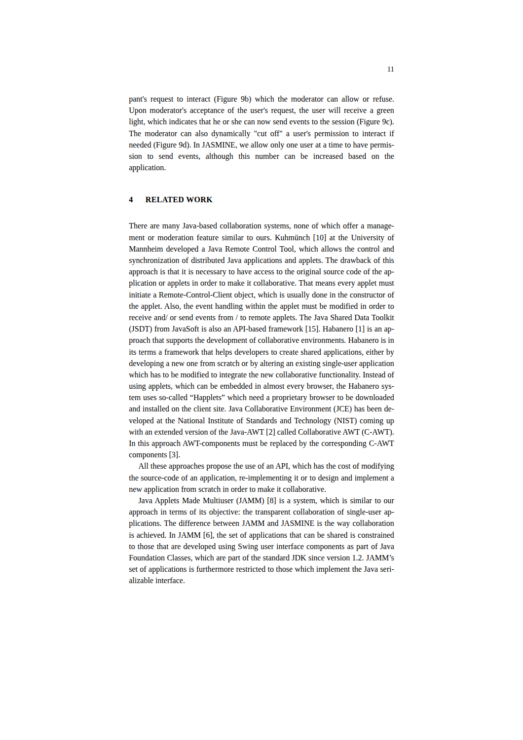11
pant's request to interact (Figure 9b) which the moderator can allow or refuse. Upon moderator's acceptance of the user's request, the user will receive a green light, which indicates that he or she can now send events to the session (Figure 9c). The moderator can also dynamically "cut off" a user's permission to interact if needed (Figure 9d). In JASMINE, we allow only one user at a time to have permission to send events, although this number can be increased based on the application.
4 RELATED WORK
There are many Java-based collaboration systems, none of which offer a management or moderation feature similar to ours. Kuhmünch [10] at the University of Mannheim developed a Java Remote Control Tool, which allows the control and synchronization of distributed Java applications and applets. The drawback of this approach is that it is necessary to have access to the original source code of the application or applets in order to make it collaborative. That means every applet must initiate a Remote-Control-Client object, which is usually done in the constructor of the applet. Also, the event handling within the applet must be modified in order to receive and/ or send events from / to remote applets. The Java Shared Data Toolkit (JSDT) from JavaSoft is also an API-based framework [15]. Habanero [1] is an approach that supports the development of collaborative environments. Habanero is in its terms a framework that helps developers to create shared applications, either by developing a new one from scratch or by altering an existing single-user application which has to be modified to integrate the new collaborative functionality. Instead of using applets, which can be embedded in almost every browser, the Habanero system uses so-called “Happlets” which need a proprietary browser to be downloaded and installed on the client site. Java Collaborative Environment (JCE) has been developed at the National Institute of Standards and Technology (NIST) coming up with an extended version of the Java-AWT [2] called Collaborative AWT (C-AWT). In this approach AWT-components must be replaced by the corresponding C-AWT components [3].
All these approaches propose the use of an API, which has the cost of modifying the source-code of an application, re-implementing it or to design and implement a new application from scratch in order to make it collaborative.
Java Applets Made Multiuser (JAMM) [8] is a system, which is similar to our approach in terms of its objective: the transparent collaboration of single-user applications. The difference between JAMM and JASMINE is the way collaboration is achieved. In JAMM [6], the set of applications that can be shared is constrained to those that are developed using Swing user interface components as part of Java Foundation Classes, which are part of the standard JDK since version 1.2. JAMM’s set of applications is furthermore restricted to those which implement the Java serializable interface.